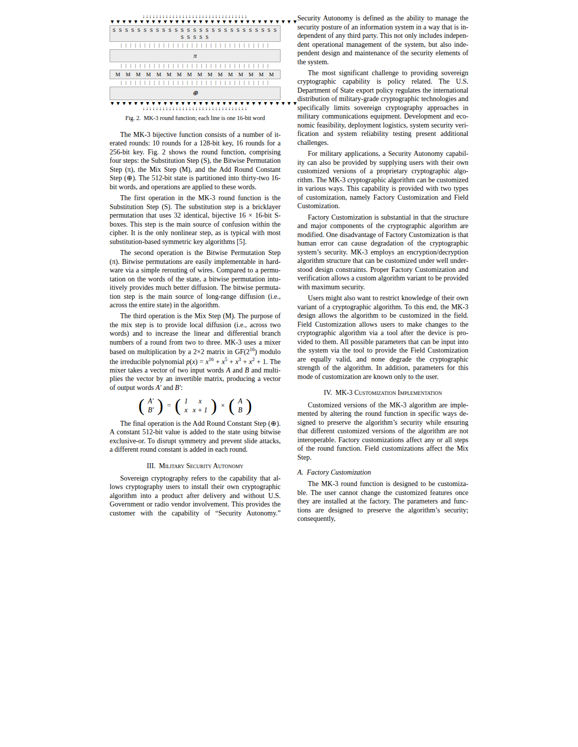↓↓↓↓↓↓↓↓↓↓↓↓↓↓↓↓↓↓↓↓↓↓↓↓↓↓↓↓↓↓↓↓
▼▼▼▼▼▼▼▼▼▼▼▼▼▼▼▼▼▼▼▼▼▼▼▼▼▼▼▼▼▼▼▼
S S S S S S S S S S S S S S S S S S S S S S S S S S S S S S S S
| | | | | | | | | | | | | | | | | | | | | | | | | | | | | | | |
π
| | | | | | | | | | | | | | | | | | | | | | | | | | | | | | | |
M M M M M M M M M M M M M M M M
| | | | | | | | | | | | | | | | | | | | | | | | | | | | | | | |
⊕
▼▼▼▼▼▼▼▼▼▼▼▼▼▼▼▼▼▼▼▼▼▼▼▼▼▼▼▼▼▼▼▼
↓↓↓↓↓↓↓↓↓↓↓↓↓↓↓↓↓↓↓↓↓↓↓↓↓↓↓↓↓↓↓↓
Fig. 2. MK-3 round function; each line is one 16-bit word
The MK-3 bijective function consists of a number of iterated rounds: 10 rounds for a 128-bit key, 16 rounds for a 256-bit key. Fig. 2 shows the round function, comprising four steps: the Substitution Step (S), the Bitwise Permutation Step (π), the Mix Step (M), and the Add Round Constant Step (⊕). The 512-bit state is partitioned into thirty-two 16-bit words, and operations are applied to these words.
The first operation in the MK-3 round function is the Substitution Step (S). The substitution step is a bricklayer permutation that uses 32 identical, bijective 16 × 16-bit S-boxes. This step is the main source of confusion within the cipher. It is the only nonlinear step, as is typical with most substitution-based symmetric key algorithms [5].
The second operation is the Bitwise Permutation Step (π). Bitwise permutations are easily implementable in hardware via a simple rerouting of wires. Compared to a permutation on the words of the state, a bitwise permutation intuitively provides much better diffusion. The bitwise permutation step is the main source of long-range diffusion (i.e., across the entire state) in the algorithm.
The third operation is the Mix Step (M). The purpose of the mix step is to provide local diffusion (i.e., across two words) and to increase the linear and differential branch numbers of a round from two to three. MK-3 uses a mixer based on multiplication by a 2×2 matrix in GF(216) modulo the irreducible polynomial p(x) = x16 + x5 + x3 + x2 + 1. The mixer takes a vector of two input words A and B and multiplies the vector by an invertible matrix, producing a vector of output words A′ and B′:
(
| A′ |
| B′ |
) = (
| 1 | x |
| x | x + 1 |
) × (
| A |
| B |
)
The final operation is the Add Round Constant Step (⊕). A constant 512-bit value is added to the state using bitwise exclusive-or. To disrupt symmetry and prevent slide attacks, a different round constant is added in each round.
III. Military Security Autonomy
Sovereign cryptography refers to the capability that allows cryptography users to install their own cryptographic algorithm into a product after delivery and without U.S. Government or radio vendor involvement. This provides the customer with the capability of “Security Autonomy.” Security Autonomy is defined as the ability to manage the security posture of an information system in a way that is independent of any third party. This not only includes independent operational management of the system, but also independent design and maintenance of the security elements of the system.
The most significant challenge to providing sovereign cryptographic capability is policy related. The U.S. Department of State export policy regulates the international distribution of military-grade cryptographic technologies and specifically limits sovereign cryptography approaches in military communications equipment. Development and economic feasibility, deployment logistics, system security verification and system reliability testing present additional challenges.
For military applications, a Security Autonomy capability can also be provided by supplying users with their own customized versions of a proprietary cryptographic algorithm. The MK-3 cryptographic algorithm can be customized in various ways. This capability is provided with two types of customization, namely Factory Customization and Field Customization.
Factory Customization is substantial in that the structure and major components of the cryptographic algorithm are modified. One disadvantage of Factory Customization is that human error can cause degradation of the cryptographic system’s security. MK-3 employs an encryption/decryption algorithm structure that can be customized under well understood design constraints. Proper Factory Customization and verification allows a custom algorithm variant to be provided with maximum security.
Users might also want to restrict knowledge of their own variant of a cryptographic algorithm. To this end, the MK-3 design allows the algorithm to be customized in the field. Field Customization allows users to make changes to the cryptographic algorithm via a tool after the device is provided to them. All possible parameters that can be input into the system via the tool to provide the Field Customization are equally valid, and none degrade the cryptographic strength of the algorithm. In addition, parameters for this mode of customization are known only to the user.
IV. MK-3 Customization Implementation
Customized versions of the MK-3 algorithm are implemented by altering the round function in specific ways designed to preserve the algorithm’s security while ensuring that different customized versions of the algorithm are not interoperable. Factory customizations affect any or all steps of the round function. Field customizations affect the Mix Step.
A. Factory Customization
The MK-3 round function is designed to be customizable. The user cannot change the customized features once they are installed at the factory. The parameters and functions are designed to preserve the algorithm’s security; consequently,